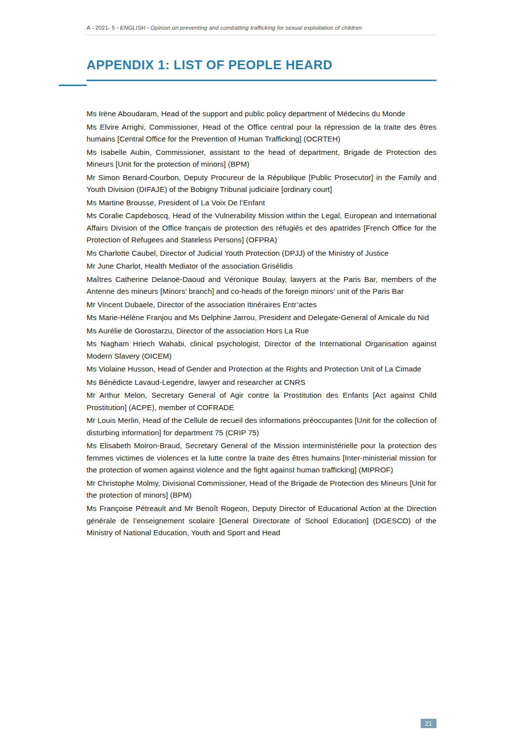A - 2021- 5•ENGLISH•Opinion on preventing and combatting trafficking for sexual exploitation of children
Appendix 1: List of people heard
Ms Irène Aboudaram, Head of the support and public policy department of Médecins du Monde
Ms Elvire Arrighi, Commissioner, Head of the Office central pour la répression de la traite des êtres humains [Central Office for the Prevention of Human Trafficking] (OCRTEH)
Ms Isabelle Aubin, Commissioner, assistant to the head of department, Brigade de Protection des Mineurs [Unit for the protection of minors] (BPM)
Mr Simon Benard-Courbon, Deputy Procureur de la République [Public Prosecutor] in the Family and Youth Division (DIFAJE) of the Bobigny Tribunal judiciaire [ordinary court]
Ms Martine Brousse, President of La Voix De l’Enfant
Ms Coralie Capdeboscq, Head of the Vulnerability Mission within the Legal, European and International Affairs Division of the Office français de protection des réfugiés et des apatrides [French Office for the Protection of Refugees and Stateless Persons] (OFPRA)
Ms Charlotte Caubel, Director of Judicial Youth Protection (DPJJ) of the Ministry of Justice
Mr June Charlot, Health Mediator of the association Grisélidis
Maîtres Catherine Delanoë-Daoud and Véronique Boulay, lawyers at the Paris Bar, members of the Antenne des mineurs [Minors’ branch] and co-heads of the foreign minors’ unit of the Paris Bar
Mr Vincent Dubaele, Director of the association Itinéraires Entr’actes
Ms Marie-Hélène Franjou and Ms Delphine Jarrou, President and Delegate-General of Amicale du Nid
Ms Aurélie de Gorostarzu, Director of the association Hors La Rue
Ms Nagham Hriech Wahabi, clinical psychologist, Director of the International Organisation against Modern Slavery (OICEM)
Ms Violaine Husson, Head of Gender and Protection at the Rights and Protection Unit of La Cimade
Ms Bénédicte Lavaud-Legendre, lawyer and researcher at CNRS
Mr Arthur Melon, Secretary General of Agir contre la Prostitution des Enfants [Act against Child Prostitution] (ACPE), member of COFRADE
Mr Louis Merlin, Head of the Cellule de recueil des informations préoccupantes [Unit for the collection of disturbing information] for department 75 (CRIP 75)
Ms Elisabeth Moiron-Braud, Secretary General of the Mission interministérielle pour la protection des femmes victimes de violences et la lutte contre la traite des êtres humains [Inter-ministerial mission for the protection of women against violence and the fight against human trafficking] (MIPROF)
Mr Christophe Molmy, Divisional Commissioner, Head of the Brigade de Protection des Mineurs [Unit for the protection of minors] (BPM)
Ms Françoise Pétreault and Mr Benoît Rogeon, Deputy Director of Educational Action at the Direction générale de l’enseignement scolaire [General Directorate of School Education] (DGESCO) of the Ministry of National Education, Youth and Sport and Head
21